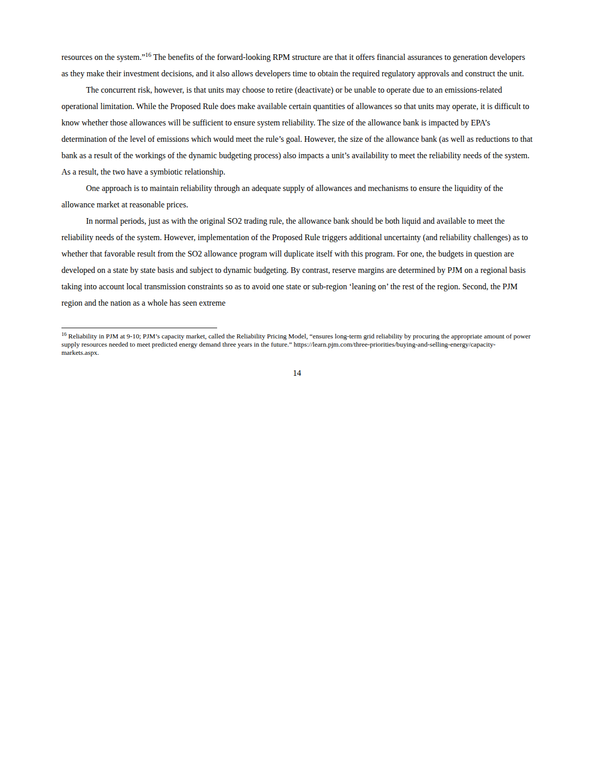resources on the system.”16 The benefits of the forward-looking RPM structure are that it offers financial assurances to generation developers as they make their investment decisions, and it also allows developers time to obtain the required regulatory approvals and construct the unit.
The concurrent risk, however, is that units may choose to retire (deactivate) or be unable to operate due to an emissions-related operational limitation. While the Proposed Rule does make available certain quantities of allowances so that units may operate, it is difficult to know whether those allowances will be sufficient to ensure system reliability. The size of the allowance bank is impacted by EPA’s determination of the level of emissions which would meet the rule’s goal. However, the size of the allowance bank (as well as reductions to that bank as a result of the workings of the dynamic budgeting process) also impacts a unit’s availability to meet the reliability needs of the system. As a result, the two have a symbiotic relationship.
One approach is to maintain reliability through an adequate supply of allowances and mechanisms to ensure the liquidity of the allowance market at reasonable prices.
In normal periods, just as with the original SO2 trading rule, the allowance bank should be both liquid and available to meet the reliability needs of the system. However, implementation of the Proposed Rule triggers additional uncertainty (and reliability challenges) as to whether that favorable result from the SO2 allowance program will duplicate itself with this program. For one, the budgets in question are developed on a state by state basis and subject to dynamic budgeting. By contrast, reserve margins are determined by PJM on a regional basis taking into account local transmission constraints so as to avoid one state or sub-region ‘leaning on’ the rest of the region. Second, the PJM region and the nation as a whole has seen extreme
16 Reliability in PJM at 9-10; PJM’s capacity market, called the Reliability Pricing Model, “ensures long-term grid reliability by procuring the appropriate amount of power supply resources needed to meet predicted energy demand three years in the future.” https://learn.pjm.com/three-priorities/buying-and-selling-energy/capacity-markets.aspx.
14